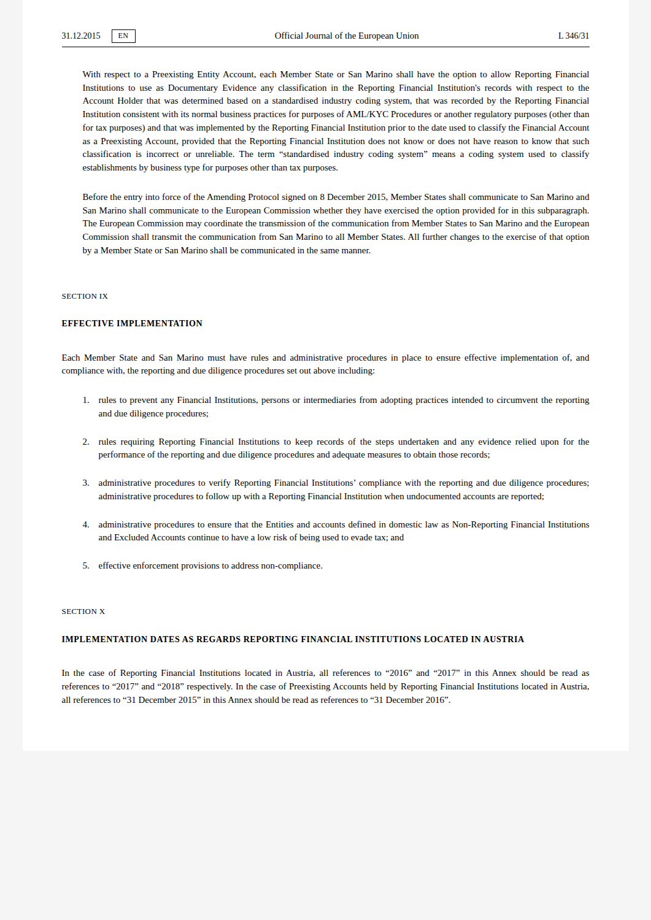31.12.2015 EN Official Journal of the European Union L 346/31
With respect to a Preexisting Entity Account, each Member State or San Marino shall have the option to allow Reporting Financial Institutions to use as Documentary Evidence any classification in the Reporting Financial Institution's records with respect to the Account Holder that was determined based on a standardised industry coding system, that was recorded by the Reporting Financial Institution consistent with its normal business practices for purposes of AML/KYC Procedures or another regulatory purposes (other than for tax purposes) and that was implemented by the Reporting Financial Institution prior to the date used to classify the Financial Account as a Preexisting Account, provided that the Reporting Financial Institution does not know or does not have reason to know that such classification is incorrect or unreliable. The term “standardised industry coding system” means a coding system used to classify establishments by business type for purposes other than tax purposes.
Before the entry into force of the Amending Protocol signed on 8 December 2015, Member States shall communicate to San Marino and San Marino shall communicate to the European Commission whether they have exercised the option provided for in this subparagraph. The European Commission may coordinate the transmission of the communication from Member States to San Marino and the European Commission shall transmit the communication from San Marino to all Member States. All further changes to the exercise of that option by a Member State or San Marino shall be communicated in the same manner.
SECTION IX
Effective implementation
Each Member State and San Marino must have rules and administrative procedures in place to ensure effective implementation of, and compliance with, the reporting and due diligence procedures set out above including:
rules to prevent any Financial Institutions, persons or intermediaries from adopting practices intended to circumvent the reporting and due diligence procedures;
rules requiring Reporting Financial Institutions to keep records of the steps undertaken and any evidence relied upon for the performance of the reporting and due diligence procedures and adequate measures to obtain those records;
administrative procedures to verify Reporting Financial Institutions’ compliance with the reporting and due diligence procedures; administrative procedures to follow up with a Reporting Financial Institution when undocumented accounts are reported;
administrative procedures to ensure that the Entities and accounts defined in domestic law as Non-Reporting Financial Institutions and Excluded Accounts continue to have a low risk of being used to evade tax; and
effective enforcement provisions to address non-compliance.
SECTION X
Implementation dates as regards Reporting Financial Institutions located in Austria
In the case of Reporting Financial Institutions located in Austria, all references to “2016” and “2017” in this Annex should be read as references to “2017” and “2018” respectively. In the case of Preexisting Accounts held by Reporting Financial Institutions located in Austria, all references to “31 December 2015” in this Annex should be read as references to “31 December 2016”.